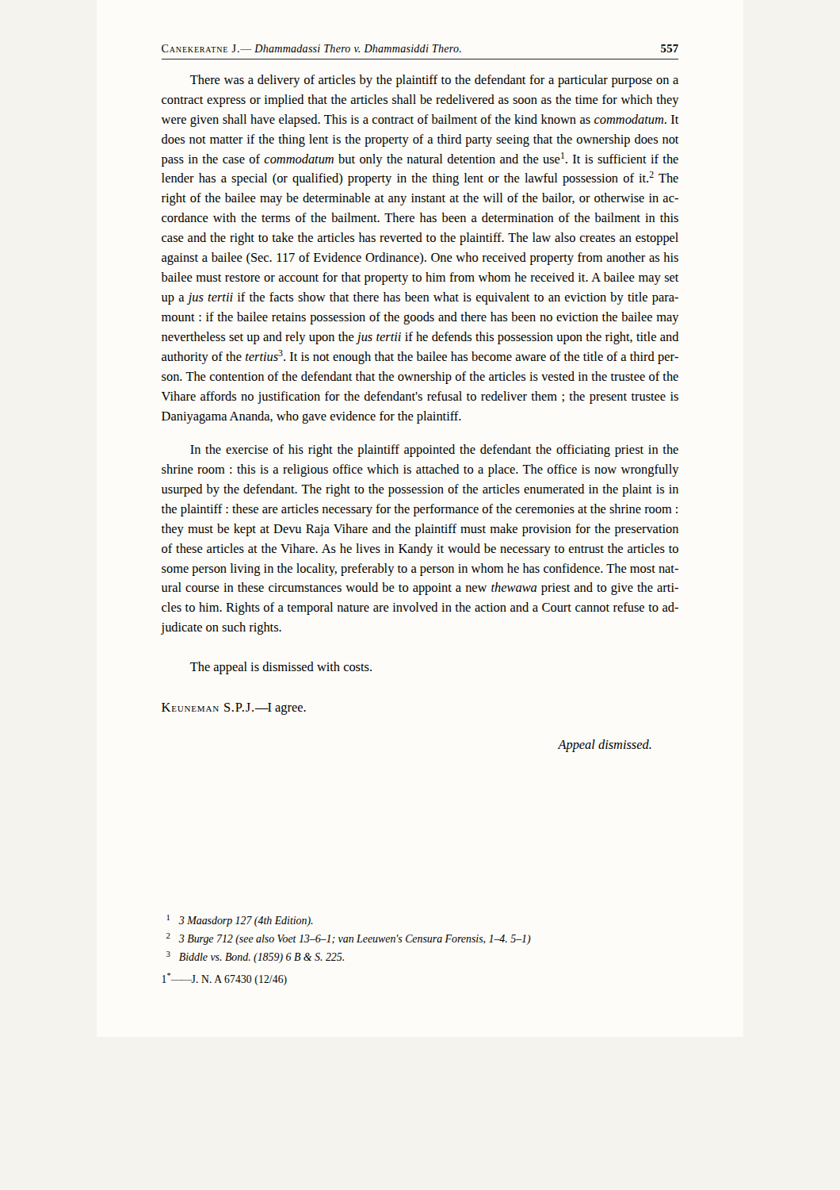Canekeratne J.— Dhammadassi Thero v. Dhammasiddi Thero.
557
There was a delivery of articles by the plaintiff to the defendant for a particular purpose on a contract express or implied that the articles shall be redelivered as soon as the time for which they were given shall have elapsed. This is a contract of bailment of the kind known as commodatum. It does not matter if the thing lent is the property of a third party seeing that the ownership does not pass in the case of commodatum but only the natural detention and the use1. It is sufficient if the lender has a special (or qualified) property in the thing lent or the lawful possession of it.2 The right of the bailee may be determinable at any instant at the will of the bailor, or otherwise in accordance with the terms of the bailment. There has been a determination of the bailment in this case and the right to take the articles has reverted to the plaintiff. The law also creates an estoppel against a bailee (Sec. 117 of Evidence Ordinance). One who received property from another as his bailee must restore or account for that property to him from whom he received it. A bailee may set up a jus tertii if the facts show that there has been what is equivalent to an eviction by title paramount : if the bailee retains possession of the goods and there has been no eviction the bailee may nevertheless set up and rely upon the jus tertii if he defends this possession upon the right, title and authority of the tertius 3. It is not enough that the bailee has become aware of the title of a third person. The contention of the defendant that the ownership of the articles is vested in the trustee of the Vihare affords no justification for the defendant's refusal to redeliver them ; the present trustee is Daniyagama Ananda, who gave evidence for the plaintiff.
In the exercise of his right the plaintiff appointed the defendant the officiating priest in the shrine room : this is a religious office which is attached to a place. The office is now wrongfully usurped by the defendant. The right to the possession of the articles enumerated in the plaint is in the plaintiff : these are articles necessary for the performance of the ceremonies at the shrine room : they must be kept at Devu Raja Vihare and the plaintiff must make provision for the preservation of these articles at the Vihare. As he lives in Kandy it would be necessary to entrust the articles to some person living in the locality, preferably to a person in whom he has confidence. The most natural course in these circumstances would be to appoint a new thewawa priest and to give the articles to him. Rights of a temporal nature are involved in the action and a Court cannot refuse to adjudicate on such rights.
The appeal is dismissed with costs.
Keuneman S.P.J.—I agree.
Appeal dismissed.
13 Maasdorp 127 (4th Edition).
23 Burge 712 (see also Voet 13–6–1; van Leeuwen's Censura Forensis, 1–4. 5–1)
3 Biddle vs. Bond. (1859) 6 B & S. 225.
1*——J. N. A 67430 (12/46)